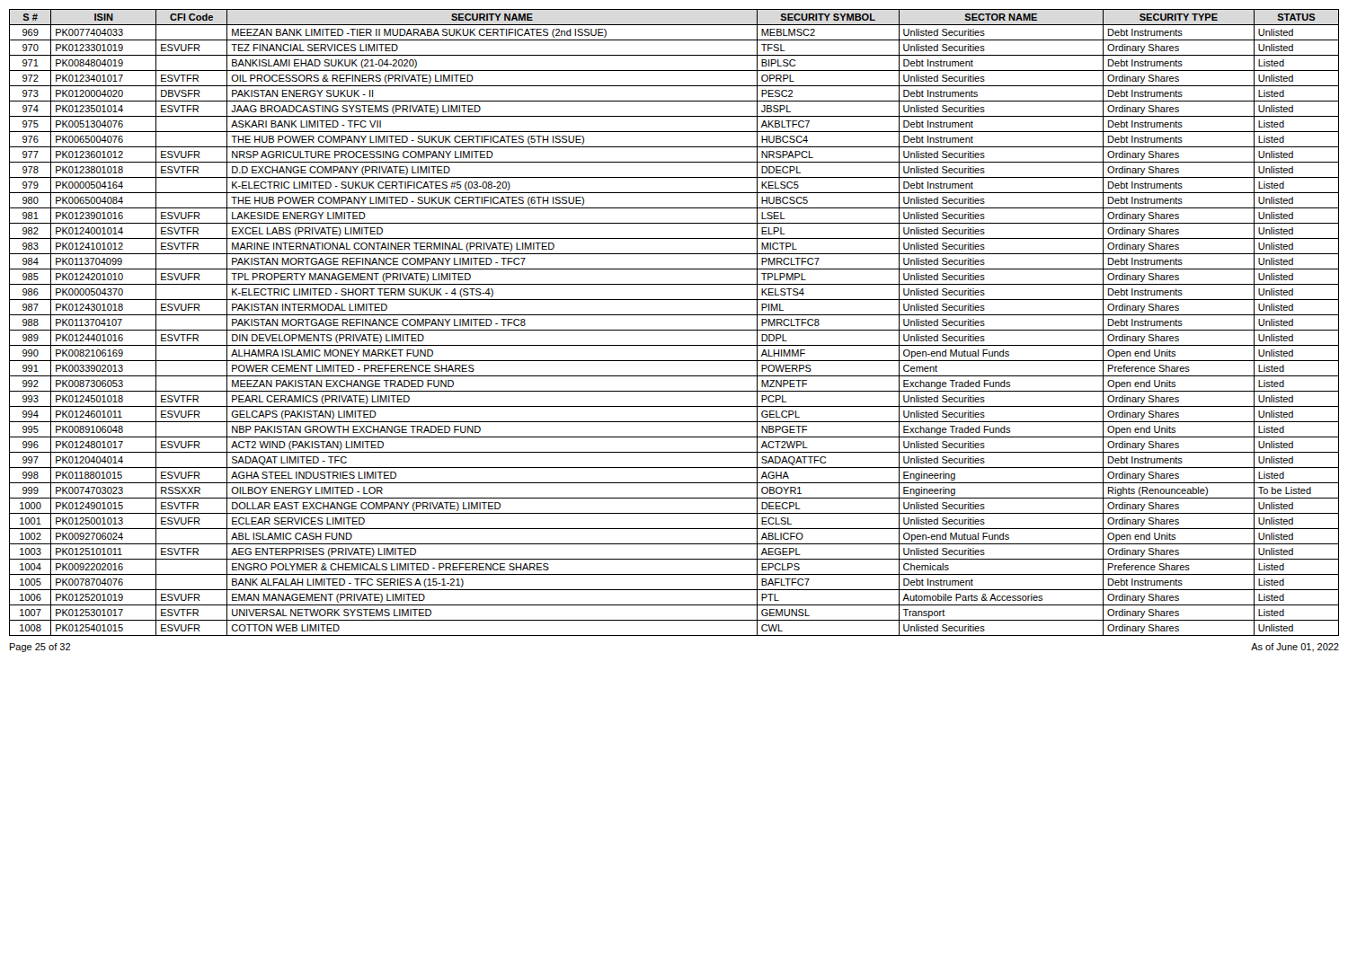| S # | ISIN | CFI Code | SECURITY NAME | SECURITY SYMBOL | SECTOR NAME | SECURITY TYPE | STATUS |
| --- | --- | --- | --- | --- | --- | --- | --- |
| 969 | PK0077404033 | | MEEZAN BANK LIMITED -TIER II MUDARABA SUKUK CERTIFICATES (2nd ISSUE) | MEBLMSC2 | Unlisted Securities | Debt Instruments | Unlisted |
| 970 | PK0123301019 | ESVUFR | TEZ FINANCIAL SERVICES LIMITED | TFSL | Unlisted Securities | Ordinary Shares | Unlisted |
| 971 | PK0084804019 | | BANKISLAMI EHAD SUKUK (21-04-2020) | BIPLSC | Debt Instrument | Debt Instruments | Listed |
| 972 | PK0123401017 | ESVTFR | OIL PROCESSORS & REFINERS (PRIVATE) LIMITED | OPRPL | Unlisted Securities | Ordinary Shares | Unlisted |
| 973 | PK0120004020 | DBVSFR | PAKISTAN ENERGY SUKUK - II | PESC2 | Debt Instruments | Debt Instruments | Listed |
| 974 | PK0123501014 | ESVTFR | JAAG BROADCASTING SYSTEMS (PRIVATE) LIMITED | JBSPL | Unlisted Securities | Ordinary Shares | Unlisted |
| 975 | PK0051304076 | | ASKARI BANK LIMITED - TFC VII | AKBLTFC7 | Debt Instrument | Debt Instruments | Listed |
| 976 | PK0065004076 | | THE HUB POWER COMPANY LIMITED - SUKUK CERTIFICATES (5TH ISSUE) | HUBCSC4 | Debt Instrument | Debt Instruments | Listed |
| 977 | PK0123601012 | ESVUFR | NRSP AGRICULTURE PROCESSING COMPANY LIMITED | NRSPAPCL | Unlisted Securities | Ordinary Shares | Unlisted |
| 978 | PK0123801018 | ESVTFR | D.D EXCHANGE COMPANY (PRIVATE) LIMITED | DDECPL | Unlisted Securities | Ordinary Shares | Unlisted |
| 979 | PK0000504164 | | K-ELECTRIC LIMITED - SUKUK CERTIFICATES #5 (03-08-20) | KELSC5 | Debt Instrument | Debt Instruments | Listed |
| 980 | PK0065004084 | | THE HUB POWER COMPANY LIMITED - SUKUK CERTIFICATES (6TH ISSUE) | HUBCSC5 | Unlisted Securities | Debt Instruments | Unlisted |
| 981 | PK0123901016 | ESVUFR | LAKESIDE ENERGY LIMITED | LSEL | Unlisted Securities | Ordinary Shares | Unlisted |
| 982 | PK0124001014 | ESVTFR | EXCEL LABS (PRIVATE) LIMITED | ELPL | Unlisted Securities | Ordinary Shares | Unlisted |
| 983 | PK0124101012 | ESVTFR | MARINE INTERNATIONAL CONTAINER TERMINAL (PRIVATE) LIMITED | MICTPL | Unlisted Securities | Ordinary Shares | Unlisted |
| 984 | PK0113704099 | | PAKISTAN MORTGAGE REFINANCE COMPANY LIMITED - TFC7 | PMRCLTFC7 | Unlisted Securities | Debt Instruments | Unlisted |
| 985 | PK0124201010 | ESVUFR | TPL PROPERTY MANAGEMENT (PRIVATE) LIMITED | TPLPMPL | Unlisted Securities | Ordinary Shares | Unlisted |
| 986 | PK0000504370 | | K-ELECTRIC LIMITED - SHORT TERM SUKUK - 4 (STS-4) | KELSTS4 | Unlisted Securities | Debt Instruments | Unlisted |
| 987 | PK0124301018 | ESVUFR | PAKISTAN INTERMODAL LIMITED | PIML | Unlisted Securities | Ordinary Shares | Unlisted |
| 988 | PK0113704107 | | PAKISTAN MORTGAGE REFINANCE COMPANY LIMITED - TFC8 | PMRCLTFC8 | Unlisted Securities | Debt Instruments | Unlisted |
| 989 | PK0124401016 | ESVTFR | DIN DEVELOPMENTS (PRIVATE) LIMITED | DDPL | Unlisted Securities | Ordinary Shares | Unlisted |
| 990 | PK0082106169 | | ALHAMRA ISLAMIC MONEY MARKET FUND | ALHIMMF | Open-end Mutual Funds | Open end Units | Unlisted |
| 991 | PK0033902013 | | POWER CEMENT LIMITED - PREFERENCE SHARES | POWERPS | Cement | Preference Shares | Listed |
| 992 | PK0087306053 | | MEEZAN PAKISTAN EXCHANGE TRADED FUND | MZNPETF | Exchange Traded Funds | Open end Units | Listed |
| 993 | PK0124501018 | ESVTFR | PEARL CERAMICS (PRIVATE) LIMITED | PCPL | Unlisted Securities | Ordinary Shares | Unlisted |
| 994 | PK0124601011 | ESVUFR | GELCAPS (PAKISTAN) LIMITED | GELCPL | Unlisted Securities | Ordinary Shares | Unlisted |
| 995 | PK0089106048 | | NBP PAKISTAN GROWTH EXCHANGE TRADED FUND | NBPGETF | Exchange Traded Funds | Open end Units | Listed |
| 996 | PK0124801017 | ESVUFR | ACT2 WIND (PAKISTAN) LIMITED | ACT2WPL | Unlisted Securities | Ordinary Shares | Unlisted |
| 997 | PK0120404014 | | SADAQAT LIMITED - TFC | SADAQATTFC | Unlisted Securities | Debt Instruments | Unlisted |
| 998 | PK0118801015 | ESVUFR | AGHA STEEL INDUSTRIES LIMITED | AGHA | Engineering | Ordinary Shares | Listed |
| 999 | PK0074703023 | RSSXXR | OILBOY ENERGY LIMITED - LOR | OBOYR1 | Engineering | Rights (Renounceable) | To be Listed |
| 1000 | PK0124901015 | ESVTFR | DOLLAR EAST EXCHANGE COMPANY (PRIVATE) LIMITED | DEECPL | Unlisted Securities | Ordinary Shares | Unlisted |
| 1001 | PK0125001013 | ESVUFR | ECLEAR SERVICES LIMITED | ECLSL | Unlisted Securities | Ordinary Shares | Unlisted |
| 1002 | PK0092706024 | | ABL ISLAMIC CASH FUND | ABLICFO | Open-end Mutual Funds | Open end Units | Unlisted |
| 1003 | PK0125101011 | ESVTFR | AEG ENTERPRISES (PRIVATE) LIMITED | AEGEPL | Unlisted Securities | Ordinary Shares | Unlisted |
| 1004 | PK0092202016 | | ENGRO POLYMER & CHEMICALS LIMITED - PREFERENCE SHARES | EPCLPS | Chemicals | Preference Shares | Listed |
| 1005 | PK0078704076 | | BANK ALFALAH LIMITED - TFC SERIES A (15-1-21) | BAFLTFC7 | Debt Instrument | Debt Instruments | Listed |
| 1006 | PK0125201019 | ESVUFR | EMAN MANAGEMENT (PRIVATE) LIMITED | PTL | Automobile Parts & Accessories | Ordinary Shares | Listed |
| 1007 | PK0125301017 | ESVTFR | UNIVERSAL NETWORK SYSTEMS LIMITED | GEMUNSL | Transport | Ordinary Shares | Listed |
| 1008 | PK0125401015 | ESVUFR | COTTON WEB LIMITED | CWL | Unlisted Securities | Ordinary Shares | Unlisted |
Page 25 of 32 As of June 01, 2022